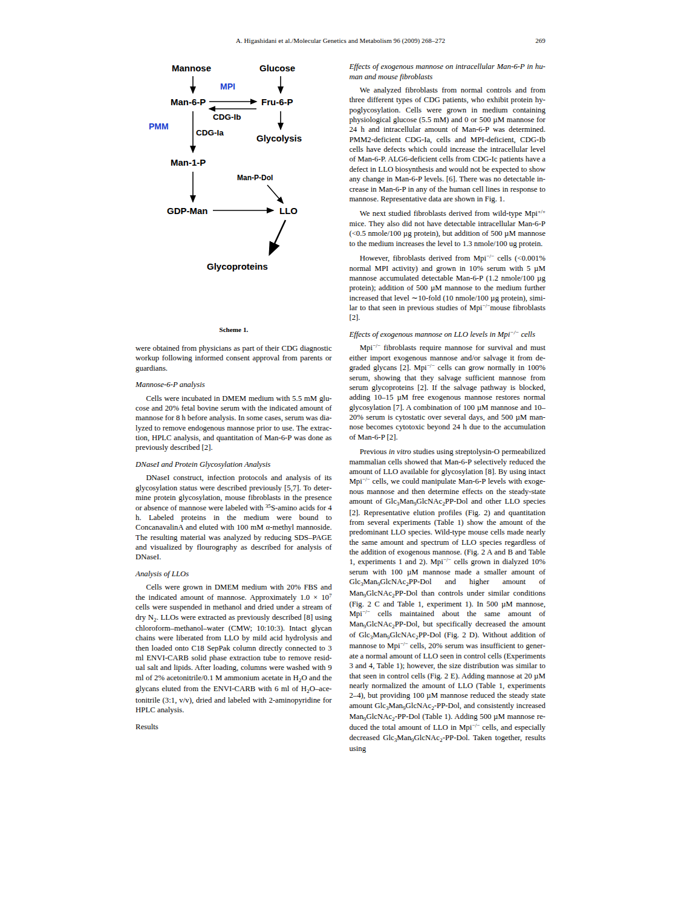A. Higashidani et al./Molecular Genetics and Metabolism 96 (2009) 268–272 269
Mannose Glucose Man-6-P Fru-6-P MPI CDG-Ib Glycolysis PMM CDG-Ia Man-1-P Man-P-Dol GDP-Man LLO Glycoproteins
Scheme 1.
were obtained from physicians as part of their CDG diagnostic workup following informed consent approval from parents or guardians.
Mannose-6-P analysis
Cells were incubated in DMEM medium with 5.5 mM glucose and 20% fetal bovine serum with the indicated amount of mannose for 8 h before analysis. In some cases, serum was dialyzed to remove endogenous mannose prior to use. The extraction, HPLC analysis, and quantitation of Man-6-P was done as previously described [2].
DNaseI and Protein Glycosylation Analysis
DNaseI construct, infection protocols and analysis of its glycosylation status were described previously [5,7]. To determine protein glycosylation, mouse fibroblasts in the presence or absence of mannose were labeled with 35S-amino acids for 4 h. Labeled proteins in the medium were bound to ConcanavalinA and eluted with 100 mM α-methyl mannoside. The resulting material was analyzed by reducing SDS–PAGE and visualized by flourography as described for analysis of DNaseI.
Analysis of LLOs
Cells were grown in DMEM medium with 20% FBS and the indicated amount of mannose. Approximately 1.0 × 107 cells were suspended in methanol and dried under a stream of dry N2. LLOs were extracted as previously described [8] using chloroform–methanol–water (CMW; 10:10:3). Intact glycan chains were liberated from LLO by mild acid hydrolysis and then loaded onto C18 SepPak column directly connected to 3 ml ENVI-CARB solid phase extraction tube to remove residual salt and lipids. After loading, columns were washed with 9 ml of 2% acetonitrile/0.1 M ammonium acetate in H2O and the glycans eluted from the ENVI-CARB with 6 ml of H2O–acetonitrile (3:1, v/v), dried and labeled with 2-aminopyridine for HPLC analysis.
Results
Effects of exogenous mannose on intracellular Man-6-P in human and mouse fibroblasts
We analyzed fibroblasts from normal controls and from three different types of CDG patients, who exhibit protein hypoglycosylation. Cells were grown in medium containing physiological glucose (5.5 mM) and 0 or 500 µM mannose for 24 h and intracellular amount of Man-6-P was determined. PMM2-deficient CDG-Ia, cells and MPI-deficient, CDG-Ib cells have defects which could increase the intracellular level of Man-6-P. ALG6-deficient cells from CDG-Ic patients have a defect in LLO biosynthesis and would not be expected to show any change in Man-6-P levels. [6]. There was no detectable increase in Man-6-P in any of the human cell lines in response to mannose. Representative data are shown in Fig. 1.
We next studied fibroblasts derived from wild-type Mpi+/+ mice. They also did not have detectable intracellular Man-6-P (<0.5 nmole/100 µg protein), but addition of 500 µM mannose to the medium increases the level to 1.3 nmole/100 ug protein.
However, fibroblasts derived from Mpi−/− cells (<0.001% normal MPI activity) and grown in 10% serum with 5 µM mannose accumulated detectable Man-6-P (1.2 nmole/100 µg protein); addition of 500 µM mannose to the medium further increased that level ∼10-fold (10 nmole/100 µg protein), similar to that seen in previous studies of Mpi−/−mouse fibroblasts [2].
Effects of exogenous mannose on LLO levels in Mpi−/− cells
Mpi−/− fibroblasts require mannose for survival and must either import exogenous mannose and/or salvage it from degraded glycans [2]. Mpi−/− cells can grow normally in 100% serum, showing that they salvage sufficient mannose from serum glycoproteins [2]. If the salvage pathway is blocked, adding 10–15 µM free exogenous mannose restores normal glycosylation [7]. A combination of 100 µM mannose and 10–20% serum is cytostatic over several days, and 500 µM mannose becomes cytotoxic beyond 24 h due to the accumulation of Man-6-P [2].
Previous in vitro studies using streptolysin-O permeabilized mammalian cells showed that Man-6-P selectively reduced the amount of LLO available for glycosylation [8]. By using intact Mpi−/− cells, we could manipulate Man-6-P levels with exogenous mannose and then determine effects on the steady-state amount of Glc3Man9GlcNAc2PP-Dol and other LLO species [2]. Representative elution profiles (Fig. 2) and quantitation from several experiments (Table 1) show the amount of the predominant LLO species. Wild-type mouse cells made nearly the same amount and spectrum of LLO species regardless of the addition of exogenous mannose. (Fig. 2 A and B and Table 1, experiments 1 and 2). Mpi−/− cells grown in dialyzed 10% serum with 100 µM mannose made a smaller amount of Glc3Man9GlcNAc2PP-Dol and higher amount of Man9GlcNAc2PP-Dol than controls under similar conditions (Fig. 2 C and Table 1, experiment 1). In 500 µM mannose, Mpi−/− cells maintained about the same amount of Man9GlcNAc2PP-Dol, but specifically decreased the amount of Glc3Man9GlcNAc2PP-Dol (Fig. 2 D). Without addition of mannose to Mpi−/− cells, 20% serum was insufficient to generate a normal amount of LLO seen in control cells (Experiments 3 and 4, Table 1); however, the size distribution was similar to that seen in control cells (Fig. 2 E). Adding mannose at 20 µM nearly normalized the amount of LLO (Table 1, experiments 2–4), but providing 100 µM mannose reduced the steady state amount Glc3Man9GlcNAc2-PP-Dol, and consistently increased Man9GlcNAc2-PP-Dol (Table 1). Adding 500 µM mannose reduced the total amount of LLO in Mpi−/− cells, and especially decreased Glc3Man9GlcNAc2-PP-Dol. Taken together, results using